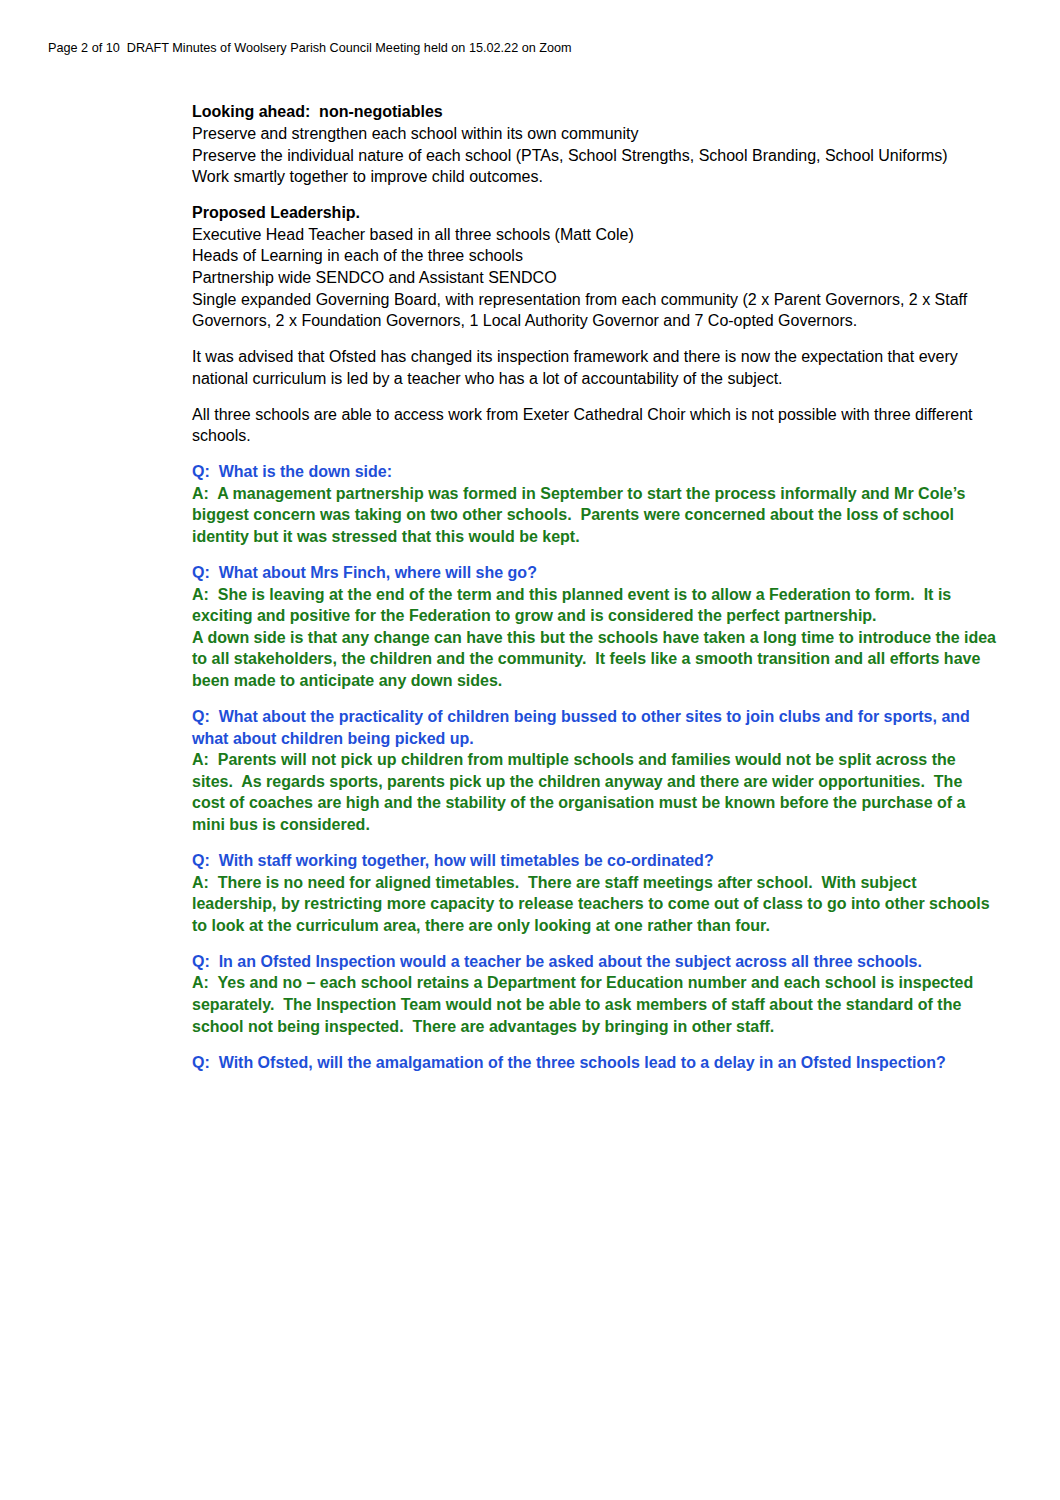Page 2 of 10 DRAFT Minutes of Woolsery Parish Council Meeting held on 15.02.22 on Zoom
Looking ahead: non-negotiables
Preserve and strengthen each school within its own community
Preserve the individual nature of each school (PTAs, School Strengths, School Branding, School Uniforms)
Work smartly together to improve child outcomes.
Proposed Leadership.
Executive Head Teacher based in all three schools (Matt Cole)
Heads of Learning in each of the three schools
Partnership wide SENDCO and Assistant SENDCO
Single expanded Governing Board, with representation from each community (2 x Parent Governors, 2 x Staff Governors, 2 x Foundation Governors, 1 Local Authority Governor and 7 Co-opted Governors.
It was advised that Ofsted has changed its inspection framework and there is now the expectation that every national curriculum is led by a teacher who has a lot of accountability of the subject.
All three schools are able to access work from Exeter Cathedral Choir which is not possible with three different schools.
Q: What is the down side:
A: A management partnership was formed in September to start the process informally and Mr Cole’s biggest concern was taking on two other schools. Parents were concerned about the loss of school identity but it was stressed that this would be kept.
Q: What about Mrs Finch, where will she go?
A: She is leaving at the end of the term and this planned event is to allow a Federation to form. It is exciting and positive for the Federation to grow and is considered the perfect partnership.
A down side is that any change can have this but the schools have taken a long time to introduce the idea to all stakeholders, the children and the community. It feels like a smooth transition and all efforts have been made to anticipate any down sides.
Q: What about the practicality of children being bussed to other sites to join clubs and for sports, and what about children being picked up.
A: Parents will not pick up children from multiple schools and families would not be split across the sites. As regards sports, parents pick up the children anyway and there are wider opportunities. The cost of coaches are high and the stability of the organisation must be known before the purchase of a mini bus is considered.
Q: With staff working together, how will timetables be co-ordinated?
A: There is no need for aligned timetables. There are staff meetings after school. With subject leadership, by restricting more capacity to release teachers to come out of class to go into other schools to look at the curriculum area, there are only looking at one rather than four.
Q: In an Ofsted Inspection would a teacher be asked about the subject across all three schools.
A: Yes and no – each school retains a Department for Education number and each school is inspected separately. The Inspection Team would not be able to ask members of staff about the standard of the school not being inspected. There are advantages by bringing in other staff.
Q: With Ofsted, will the amalgamation of the three schools lead to a delay in an Ofsted Inspection?